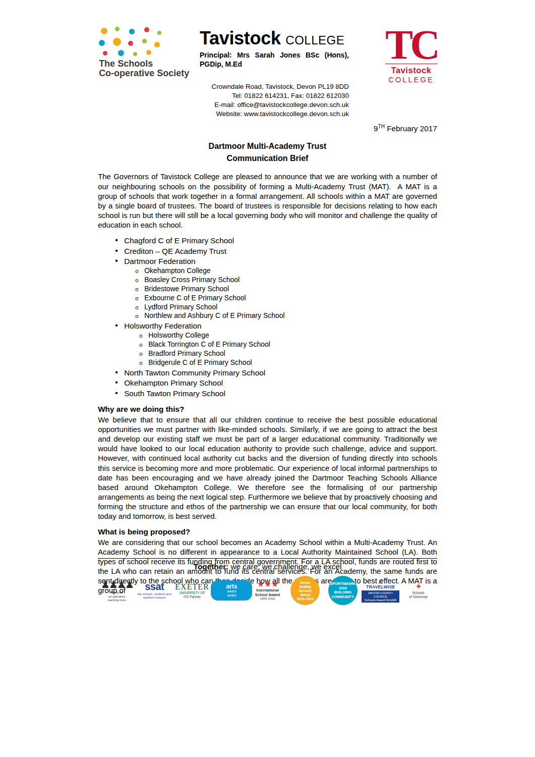The Schools
Co-operative Society
Tavistock COLLEGE
Principal: Mrs Sarah Jones BSc (Hons), PGDip, M.Ed
Crowndale Road, Tavistock, Devon PL19 8DD
Tel: 01822 614231, Fax: 01822 612030
E-mail: office@tavistockcollege.devon.sch.uk
Website: www.tavistockcollege.devon.sch.uk
TC
TavistockCOLLEGE
9TH February 2017
Dartmoor Multi-Academy Trust
Communication Brief
The Governors of Tavistock College are pleased to announce that we are working with a number of our neighbouring schools on the possibility of forming a Multi-Academy Trust (MAT). A MAT is a group of schools that work together in a formal arrangement. All schools within a MAT are governed by a single board of trustees. The board of trustees is responsible for decisions relating to how each school is run but there will still be a local governing body who will monitor and challenge the quality of education in each school.
Chagford C of E Primary School
Crediton – QE Academy Trust
Dartmoor Federation
Okehampton College
Boasley Cross Primary School
Bridestowe Primary School
Exbourne C of E Primary School
Lydford Primary School
Northlew and Ashbury C of E Primary School
Holsworthy Federation
Holsworthy College
Black Torrington C of E Primary School
Bradford Primary School
Bridgerule C of E Primary School
North Tawton Community Primary School
Okehampton Primary School
South Tawton Primary School
Why are we doing this?
We believe that to ensure that all our children continue to receive the best possible educational opportunities we must partner with like-minded schools. Similarly, if we are going to attract the best and develop our existing staff we must be part of a larger educational community. Traditionally we would have looked to our local education authority to provide such challenge, advice and support. However, with continued local authority cut backs and the diversion of funding directly into schools this service is becoming more and more problematic. Our experience of local informal partnerships to date has been encouraging and we have already joined the Dartmoor Teaching Schools Alliance based around Okehampton College. We therefore see the formalising of our partnership arrangements as being the next logical step. Furthermore we believe that by proactively choosing and forming the structure and ethos of the partnership we can ensure that our local community, for both today and tomorrow, is best served.
What is being proposed?
We are considering that our school becomes an Academy School within a Multi-Academy Trust. An Academy School is no different in appearance to a Local Authority Maintained School (LA). Both types of school receive its funding from central government. For a LA school, funds are routed first to the LA who can retain an amount to fund its central services. For an Academy, the same funds are sent directly to the school who can then decide how all the monies are spent to best effect. A MAT is a group of
Together: we care, we challenge, we excel
♟♟♟♟ Tavistock
co-operative
learning trust
ssat the schools, students and
teachers network
EXETER UNIVERSITY OF
ITE Partner
arts award
centre
★★★ International
School Award 2009–2012
Devon
Healthy
Schools
Award
2010–2013
SPORTSMARK
2008
BUILDING
COMMUNITY
⚔ TRAVELWISE DEVON COUNTY COUNCIL
Schools Award SILVER
✦ Schools
of Tomorrow